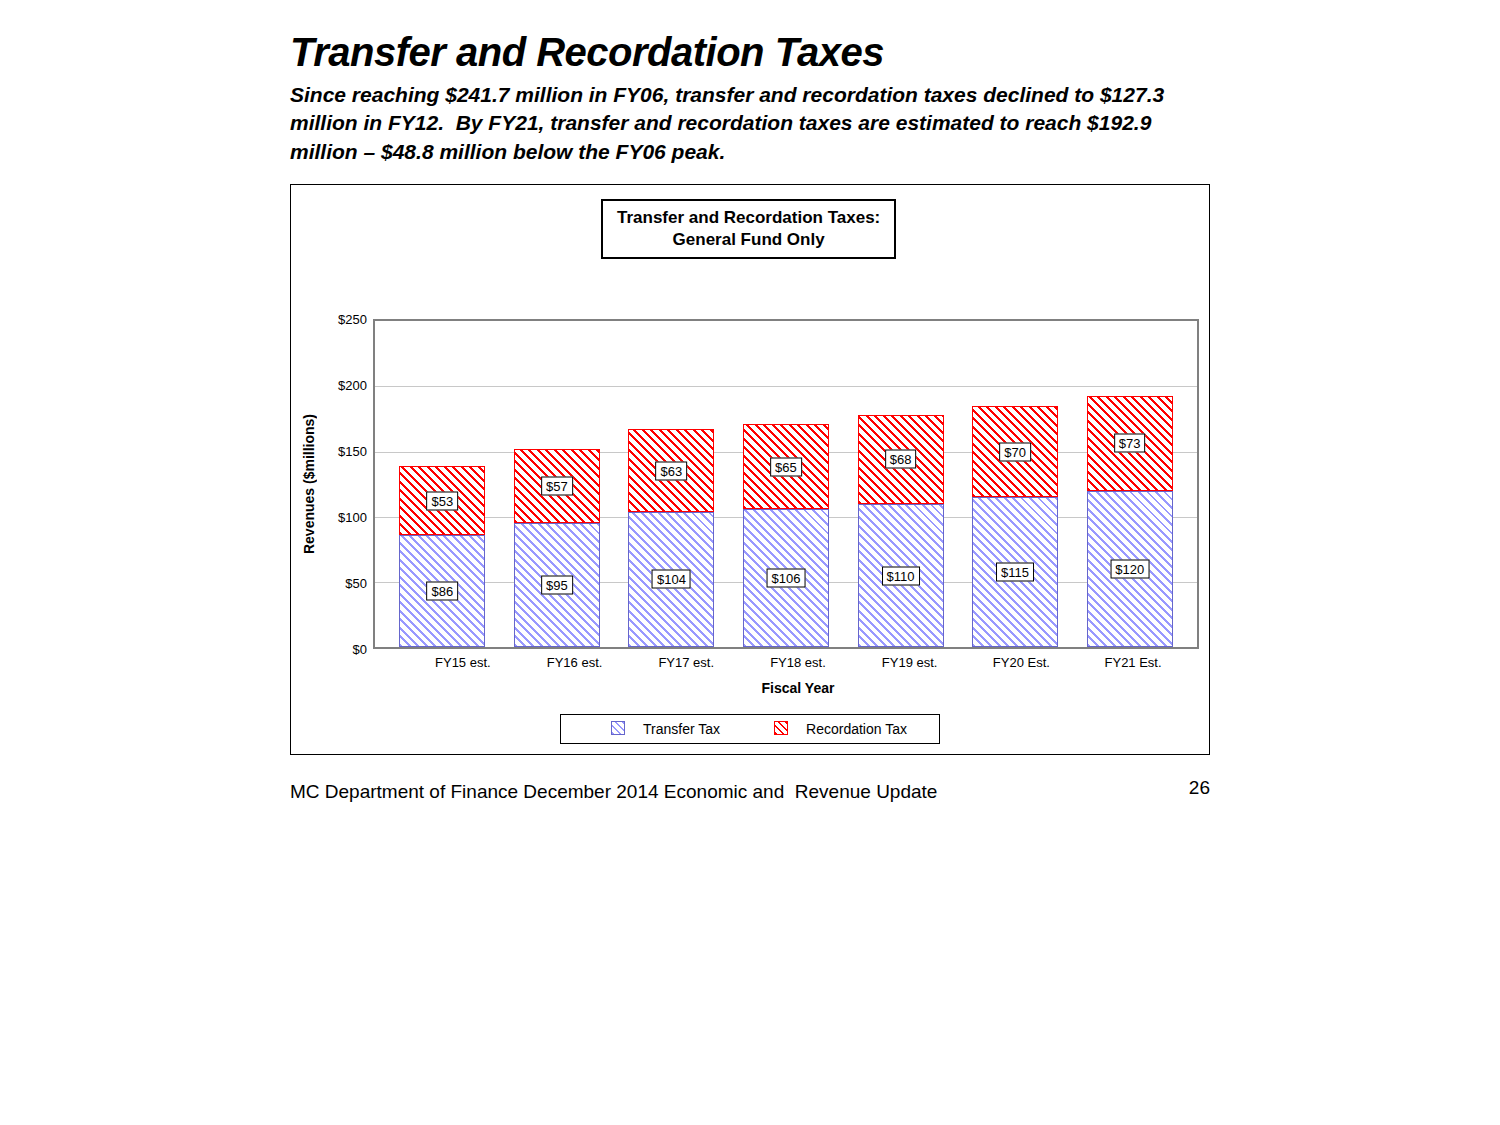Transfer and Recordation Taxes
Since reaching $241.7 million in FY06, transfer and recordation taxes declined to $127.3 million in FY12. By FY21, transfer and recordation taxes are estimated to reach $192.9 million – $48.8 million below the FY06 peak.
Transfer and Recordation Taxes:
General Fund Only
Revenues ($millions)
$250 $200 $150 $100 $50 $0
$53
$86
$57
$95
$63
$104
$65
$106
$68
$110
$70
$115
$73
$120
FY15 est.
FY16 est.
FY17 est.
FY18 est.
FY19 est.
FY20 Est.
FY21 Est.
Fiscal Year
Transfer Tax Recordation Tax
MC Department of Finance December 2014 Economic and Revenue Update
26